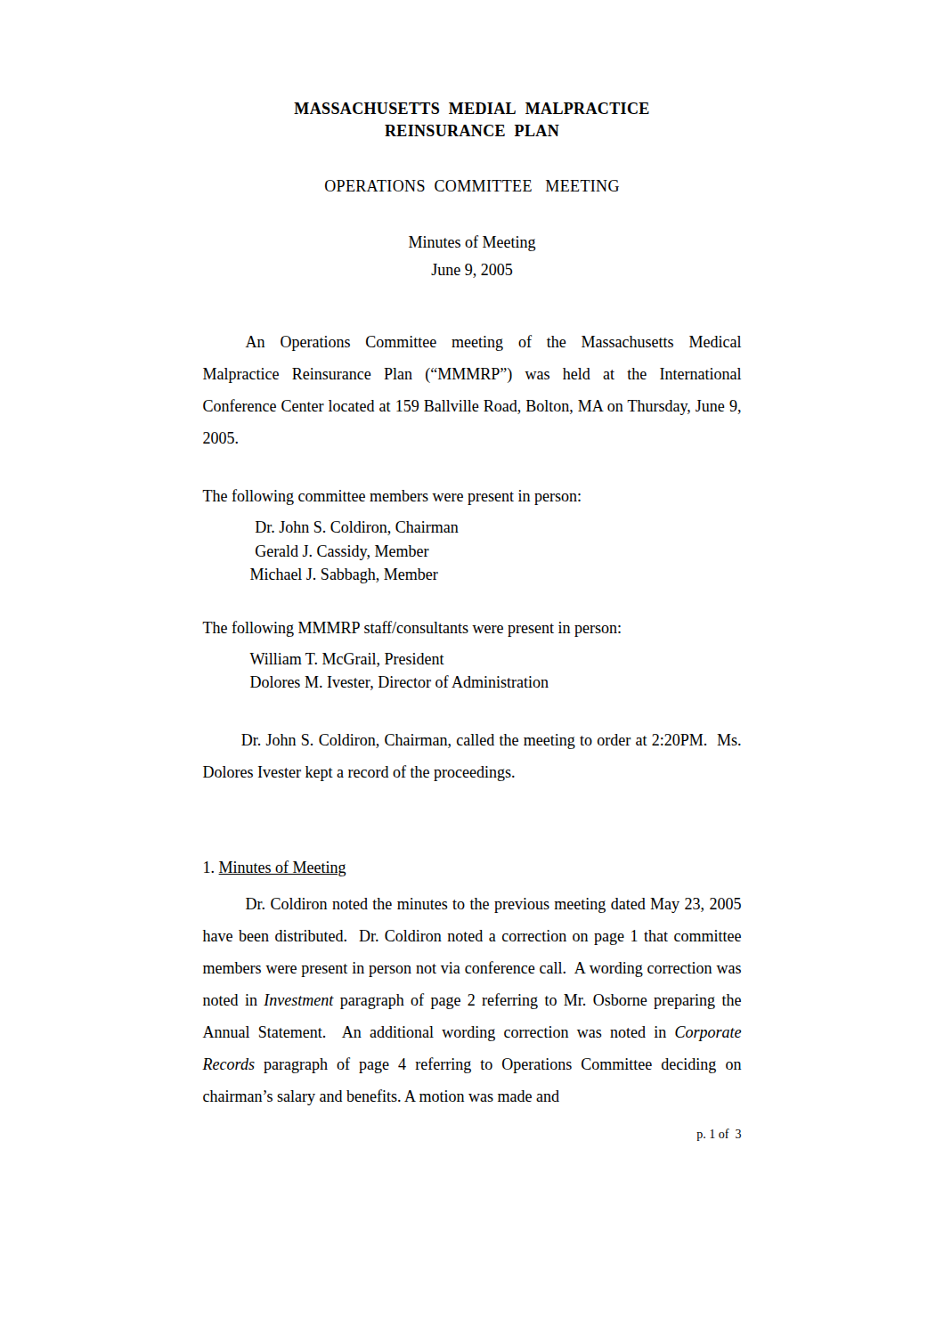MASSACHUSETTS MEDIAL MALPRACTICE
REINSURANCE PLAN
OPERATIONS COMMITTEE MEETING
Minutes of Meeting
June 9, 2005
An Operations Committee meeting of the Massachusetts Medical Malpractice Reinsurance Plan (“MMMRP”) was held at the International Conference Center located at 159 Ballville Road, Bolton, MA on Thursday, June 9, 2005.
The following committee members were present in person:
Dr. John S. Coldiron, Chairman
Gerald J. Cassidy, Member
Michael J. Sabbagh, Member
The following MMMRP staff/consultants were present in person:
William T. McGrail, President
Dolores M. Ivester, Director of Administration
Dr. John S. Coldiron, Chairman, called the meeting to order at 2:20PM. Ms. Dolores Ivester kept a record of the proceedings.
Minutes of Meeting
Dr. Coldiron noted the minutes to the previous meeting dated May 23, 2005 have been distributed. Dr. Coldiron noted a correction on page 1 that committee members were present in person not via conference call. A wording correction was noted in Investment paragraph of page 2 referring to Mr. Osborne preparing the Annual Statement. An additional wording correction was noted in Corporate Records paragraph of page 4 referring to Operations Committee deciding on chairman’s salary and benefits. A motion was made and
p. 1 of 3